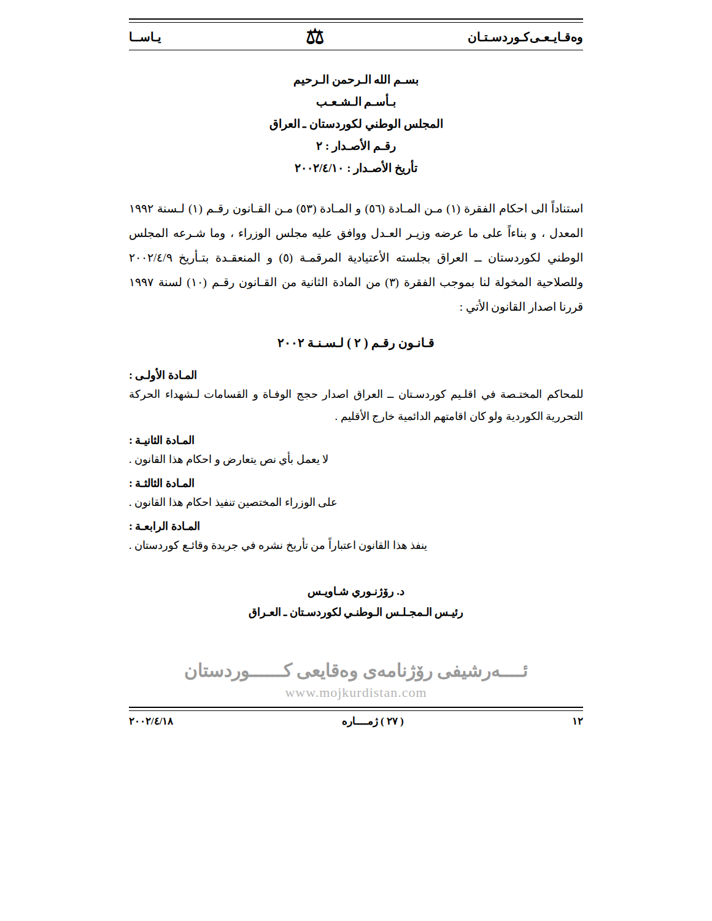وەقـايـعـى‌كـوردسـتـان
⚖
يـاســا
بسـم الله الـرحمن الـرحيم
بـأسـم الـشـعـب
المجلس الوطني لكوردستان ـ العراق
رقـم الأصـدار : ٢
تأريخ الأصـدار : ٢٠٠٢/٤/١٠
استناداً الى احكام الفقرة (١) مـن المـادة (٥٦) و المـادة (٥٣) مـن القـانون رقـم (١) لـسنة ١٩٩٢ المعدل ، و بناءاً على ما عرضه وزيـر العـدل ووافق عليه مجلس الوزراء ، وما شـرعه المجلس الوطني لكوردستان ــ العراق بجلسته الأعتيادية المرقمـة (٥) و المنعقـدة بتـأريخ ٢٠٠٢/٤/٩ وللصلاحية المخولة لنا بموجب الفقرة (٣) من المادة الثانية من القـانون رقـم (١٠) لسنة ١٩٩٧ قررنا اصدار القانون الأتي :
قـانـون رقـم ( ٢ ) لـسـنـة ٢٠٠٢
المـادة الأولـى :
للمحاكم المختـصة في اقلـيم كوردسـتان ــ العراق اصدار حجج الوفـاة و القسامات لـشهداء الحركة التحررية الكوردية ولو كان اقامتهم الدائمية خارج الأقليم .
المـادة الثانيـة :
لا يعمل بأي نص يتعارض و احكام هذا القانون .
المـادة الثالثـة :
على الوزراء المختصين تنفيذ احكام هذا القانون .
المـادة الرابعـة :
ينفذ هذا القانون اعتباراً من تأريخ نشره في جريدة وقائـع كوردستان .
د. رۆژنـوري شـاويـس
رئيـس الـمجـلـس الـوطنـي لكوردسـتان ـ العـراق
ئــــەرشيفى رۆژنامەى وەقايعى كــــــوردستان
www.mojkurdistan.com
١٢
( ٢٧ ) ژمــــاره
٢٠٠٢/٤/١٨